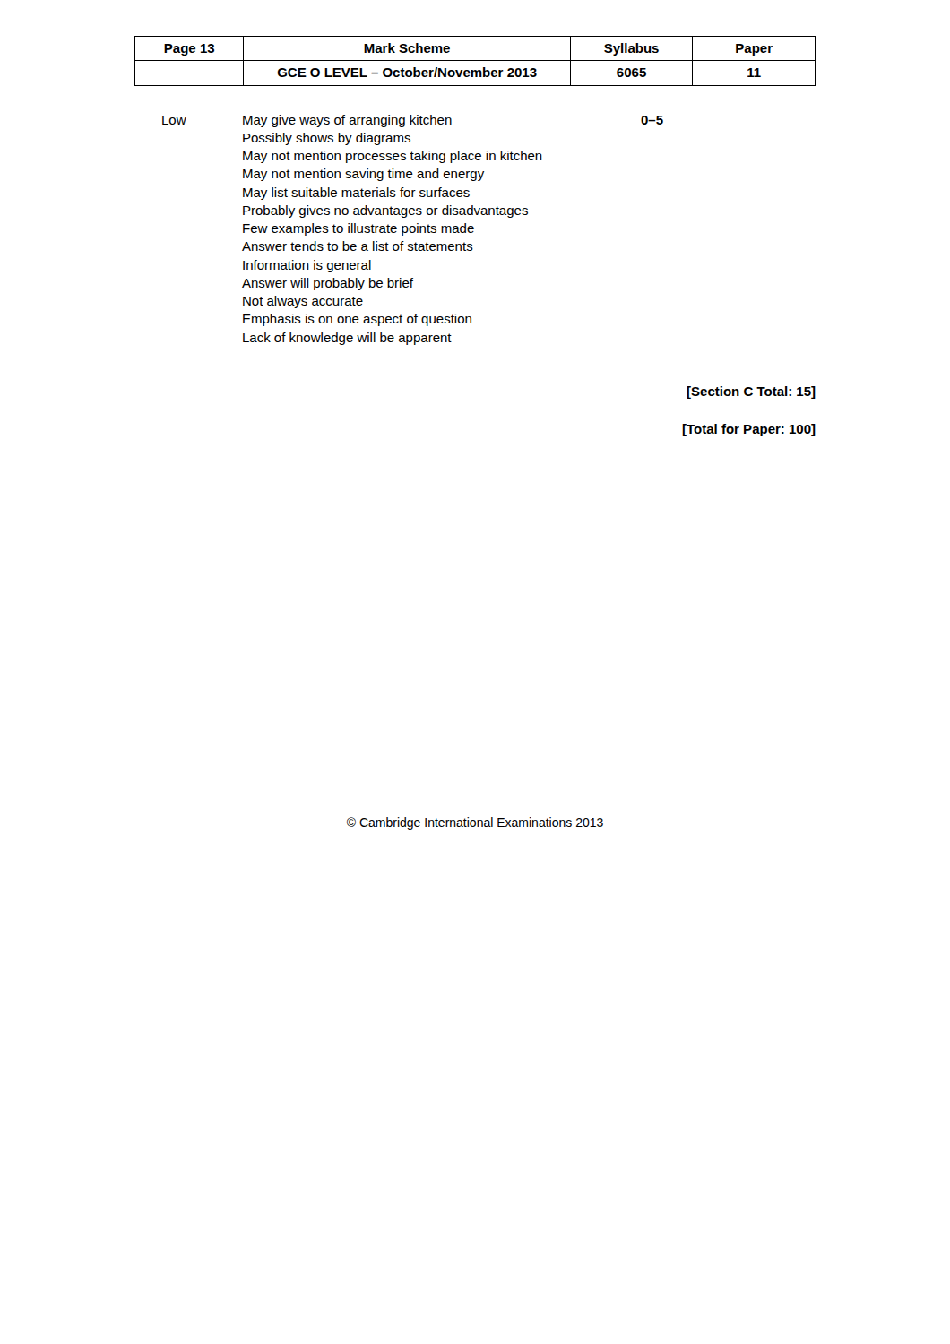| Page 13 | Mark Scheme | Syllabus | Paper |
| | GCE O LEVEL – October/November 2013 | 6065 | 11 |
Low
May give ways of arranging kitchen 0–5
Possibly shows by diagrams
May not mention processes taking place in kitchen
May not mention saving time and energy
May list suitable materials for surfaces
Probably gives no advantages or disadvantages
Few examples to illustrate points made
Answer tends to be a list of statements
Information is general
Answer will probably be brief
Not always accurate
Emphasis is on one aspect of question
Lack of knowledge will be apparent
[Section C Total: 15]
[Total for Paper: 100]
© Cambridge International Examinations 2013